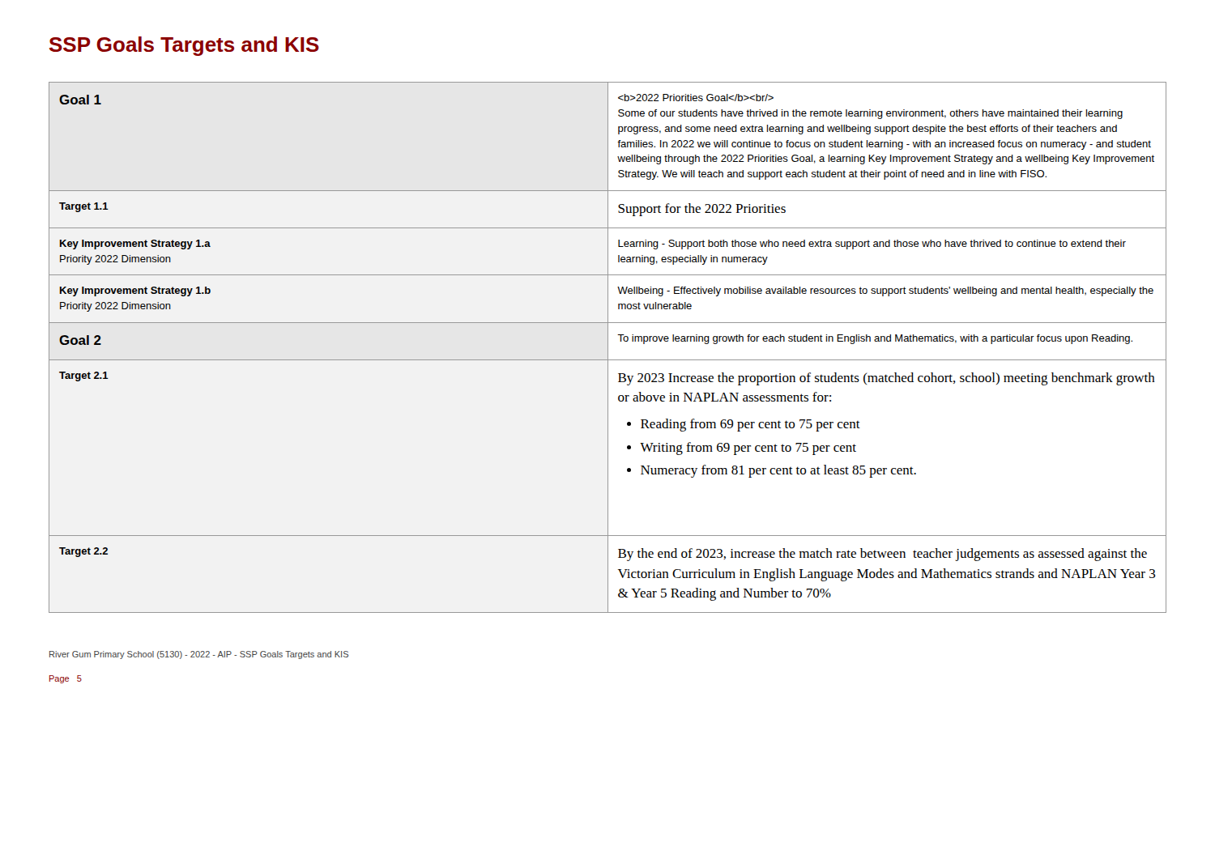SSP Goals Targets and KIS
| Goal 1 | <b>2022 Priorities Goal</b><br/> Some of our students have thrived in the remote learning environment, others have maintained their learning progress, and some need extra learning and wellbeing support despite the best efforts of their teachers and families. In 2022 we will continue to focus on student learning - with an increased focus on numeracy - and student wellbeing through the 2022 Priorities Goal, a learning Key Improvement Strategy and a wellbeing Key Improvement Strategy. We will teach and support each student at their point of need and in line with FISO. |
| Target 1.1 | Support for the 2022 Priorities |
| Key Improvement Strategy 1.a Priority 2022 Dimension | Learning - Support both those who need extra support and those who have thrived to continue to extend their learning, especially in numeracy |
| Key Improvement Strategy 1.b Priority 2022 Dimension | Wellbeing - Effectively mobilise available resources to support students' wellbeing and mental health, especially the most vulnerable |
| Goal 2 | To improve learning growth for each student in English and Mathematics, with a particular focus upon Reading. |
| Target 2.1 | By 2023 Increase the proportion of students (matched cohort, school) meeting benchmark growth or above in NAPLAN assessments for: Reading from 69 per cent to 75 per cent Writing from 69 per cent to 75 per cent Numeracy from 81 per cent to at least 85 per cent. |
| Target 2.2 | By the end of 2023, increase the match rate between teacher judgements as assessed against the Victorian Curriculum in English Language Modes and Mathematics strands and NAPLAN Year 3 & Year 5 Reading and Number to 70% |
River Gum Primary School (5130) - 2022 - AIP - SSP Goals Targets and KIS
Page 5